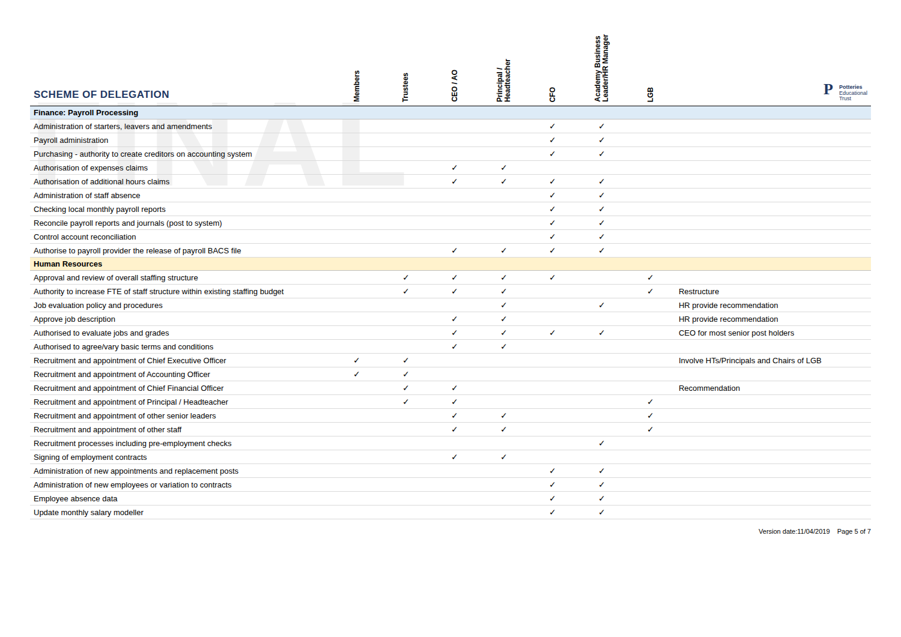FINAL
| SCHEME OF DELEGATION | Members | Trustees | CEO / AO | Principal / Headteacher | CFO | Academy Business Leader/HR Manager | LGB | P Potteries Educational Trust |
| --- | --- | --- | --- | --- | --- | --- | --- | --- |
| Finance: Payroll Processing |
| Administration of starters, leavers and amendments | | | | | ✓ | ✓ | | |
| Payroll administration | | | | | ✓ | ✓ | | |
| Purchasing - authority to create creditors on accounting system | | | | | ✓ | ✓ | | |
| Authorisation of expenses claims | | | ✓ | ✓ | | | | |
| Authorisation of additional hours claims | | | ✓ | ✓ | ✓ | ✓ | | |
| Administration of staff absence | | | | | ✓ | ✓ | | |
| Checking local monthly payroll reports | | | | | ✓ | ✓ | | |
| Reconcile payroll reports and journals (post to system) | | | | | ✓ | ✓ | | |
| Control account reconciliation | | | | | ✓ | ✓ | | |
| Authorise to payroll provider the release of payroll BACS file | | | ✓ | ✓ | ✓ | ✓ | | |
| Human Resources |
| Approval and review of overall staffing structure | | ✓ | ✓ | ✓ | ✓ | | ✓ | |
| Authority to increase FTE of staff structure within existing staffing budget | | ✓ | ✓ | ✓ | | | ✓ | Restructure |
| Job evaluation policy and procedures | | | | ✓ | | ✓ | | HR provide recommendation |
| Approve job description | | | ✓ | ✓ | | | | HR provide recommendation |
| Authorised to evaluate jobs and grades | | | ✓ | ✓ | ✓ | ✓ | | CEO for most senior post holders |
| Authorised to agree/vary basic terms and conditions | | | ✓ | ✓ | | | | |
| Recruitment and appointment of Chief Executive Officer | ✓ | ✓ | | | | | | Involve HTs/Principals and Chairs of LGB |
| Recruitment and appointment of Accounting Officer | ✓ | ✓ | | | | | | |
| Recruitment and appointment of Chief Financial Officer | | ✓ | ✓ | | | | | Recommendation |
| Recruitment and appointment of Principal / Headteacher | | ✓ | ✓ | | | | ✓ | |
| Recruitment and appointment of other senior leaders | | | ✓ | ✓ | | | ✓ | |
| Recruitment and appointment of other staff | | | ✓ | ✓ | | | ✓ | |
| Recruitment processes including pre-employment checks | | | | | | ✓ | | |
| Signing of employment contracts | | | ✓ | ✓ | | | | |
| Administration of new appointments and replacement posts | | | | | ✓ | ✓ | | |
| Administration of new employees or variation to contracts | | | | | ✓ | ✓ | | |
| Employee absence data | | | | | ✓ | ✓ | | |
| Update monthly salary modeller | | | | | ✓ | ✓ | | |
Version date:11/04/2019 Page 5 of 7